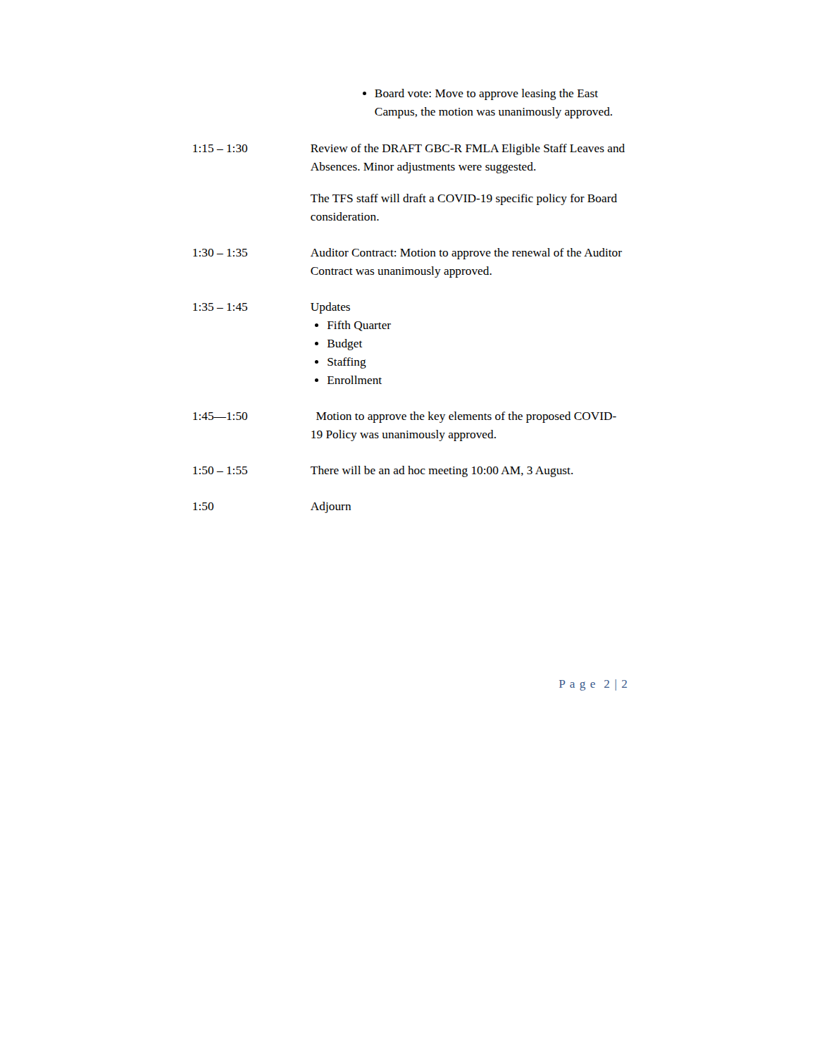Board vote: Move to approve leasing the East Campus, the motion was unanimously approved.
1:15 – 1:30
Review of the DRAFT GBC-R FMLA Eligible Staff Leaves and Absences. Minor adjustments were suggested.
The TFS staff will draft a COVID-19 specific policy for Board consideration.
1:30 – 1:35
Auditor Contract: Motion to approve the renewal of the Auditor Contract was unanimously approved.
1:35 – 1:45
Updates
Fifth Quarter
Budget
Staffing
Enrollment
1:45—1:50
Motion to approve the key elements of the proposed COVID-19 Policy was unanimously approved.
1:50 – 1:55
There will be an ad hoc meeting 10:00 AM, 3 August.
1:50
Adjourn
P a g e 2 | 2